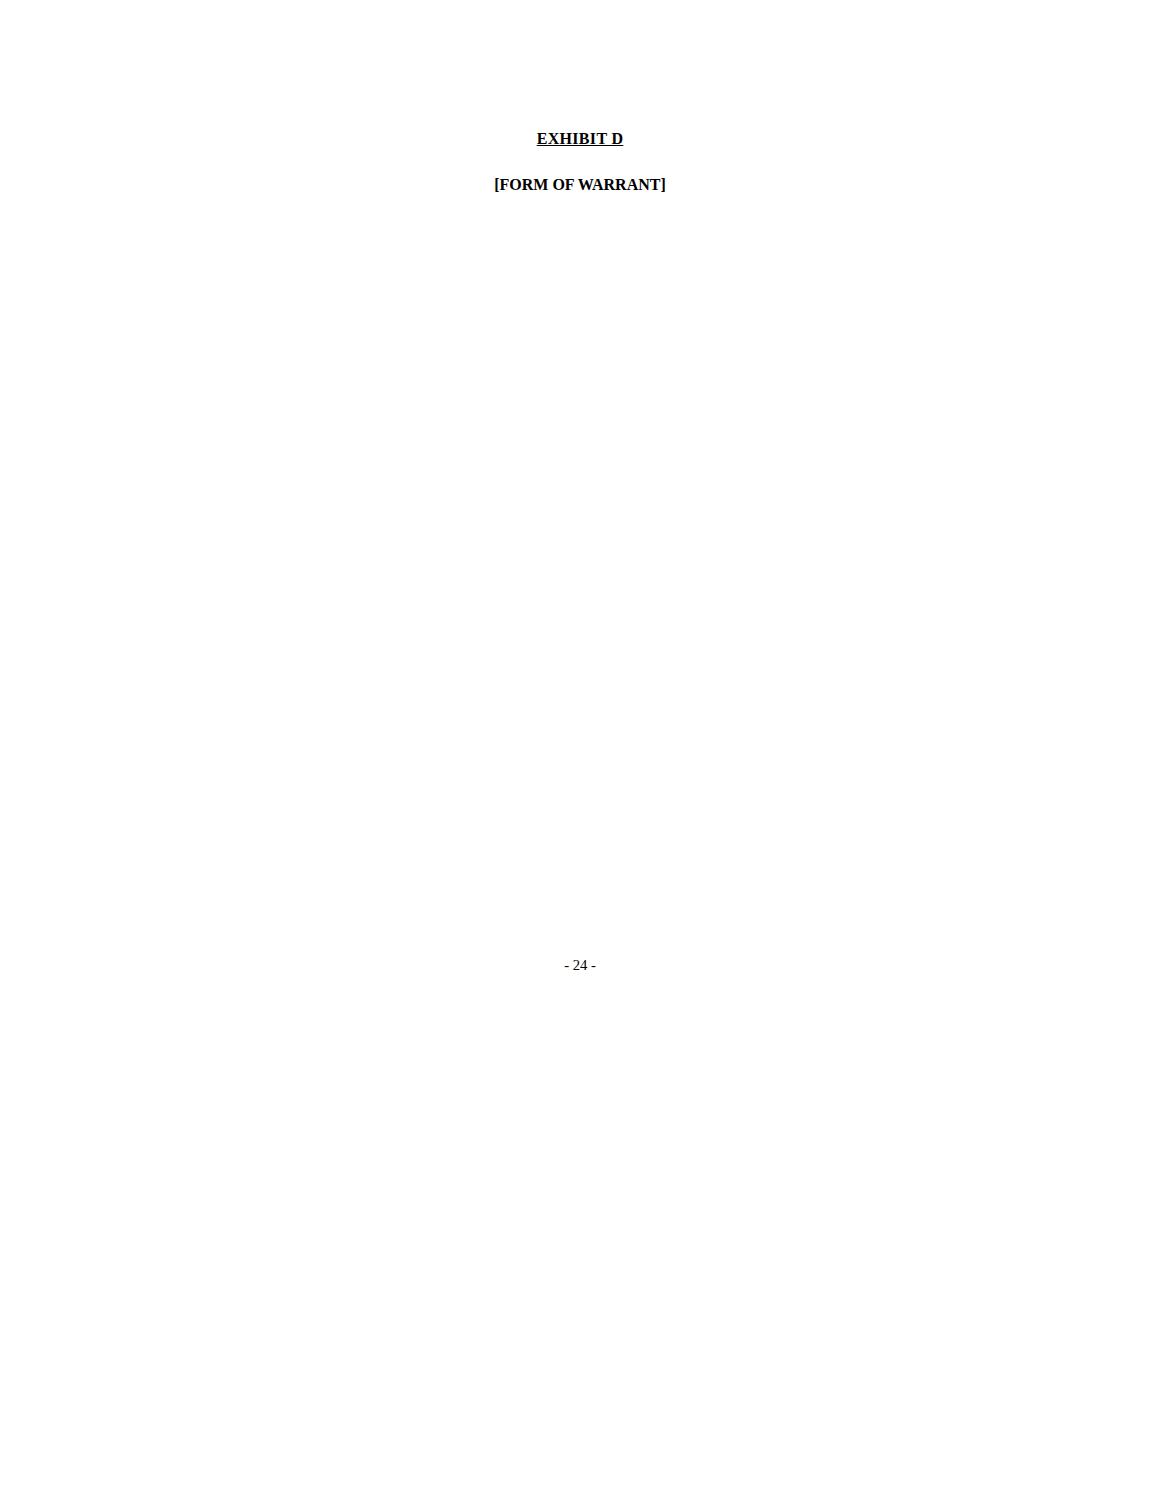EXHIBIT D
[FORM OF WARRANT]
- 24 -